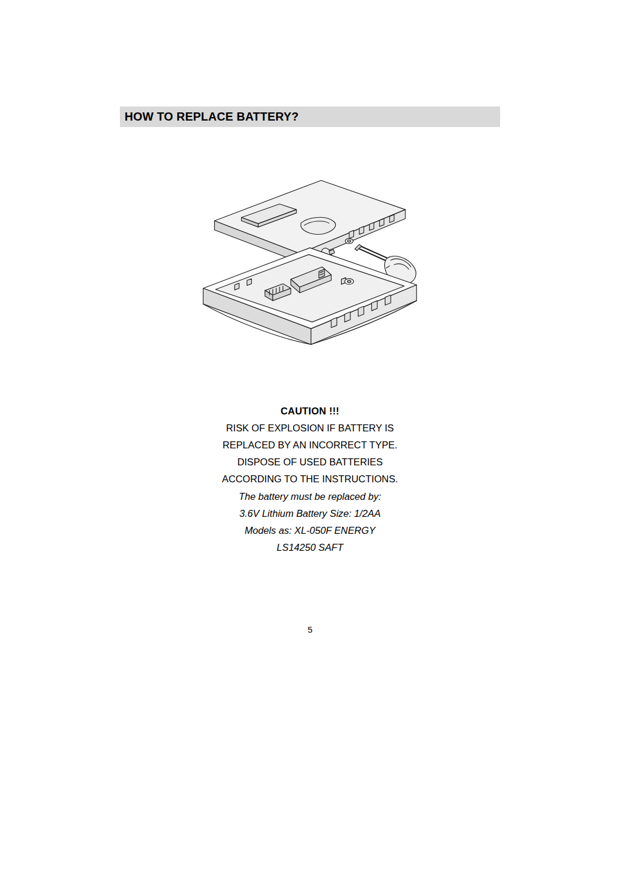HOW TO REPLACE BATTERY?
CAUTION !!!
RISK OF EXPLOSION IF BATTERY IS
REPLACED BY AN INCORRECT TYPE.
DISPOSE OF USED BATTERIES
ACCORDING TO THE INSTRUCTIONS.
The battery must be replaced by:
3.6V Lithium Battery Size: 1/2AA
Models as: XL-050F ENERGY
LS14250 SAFT
5